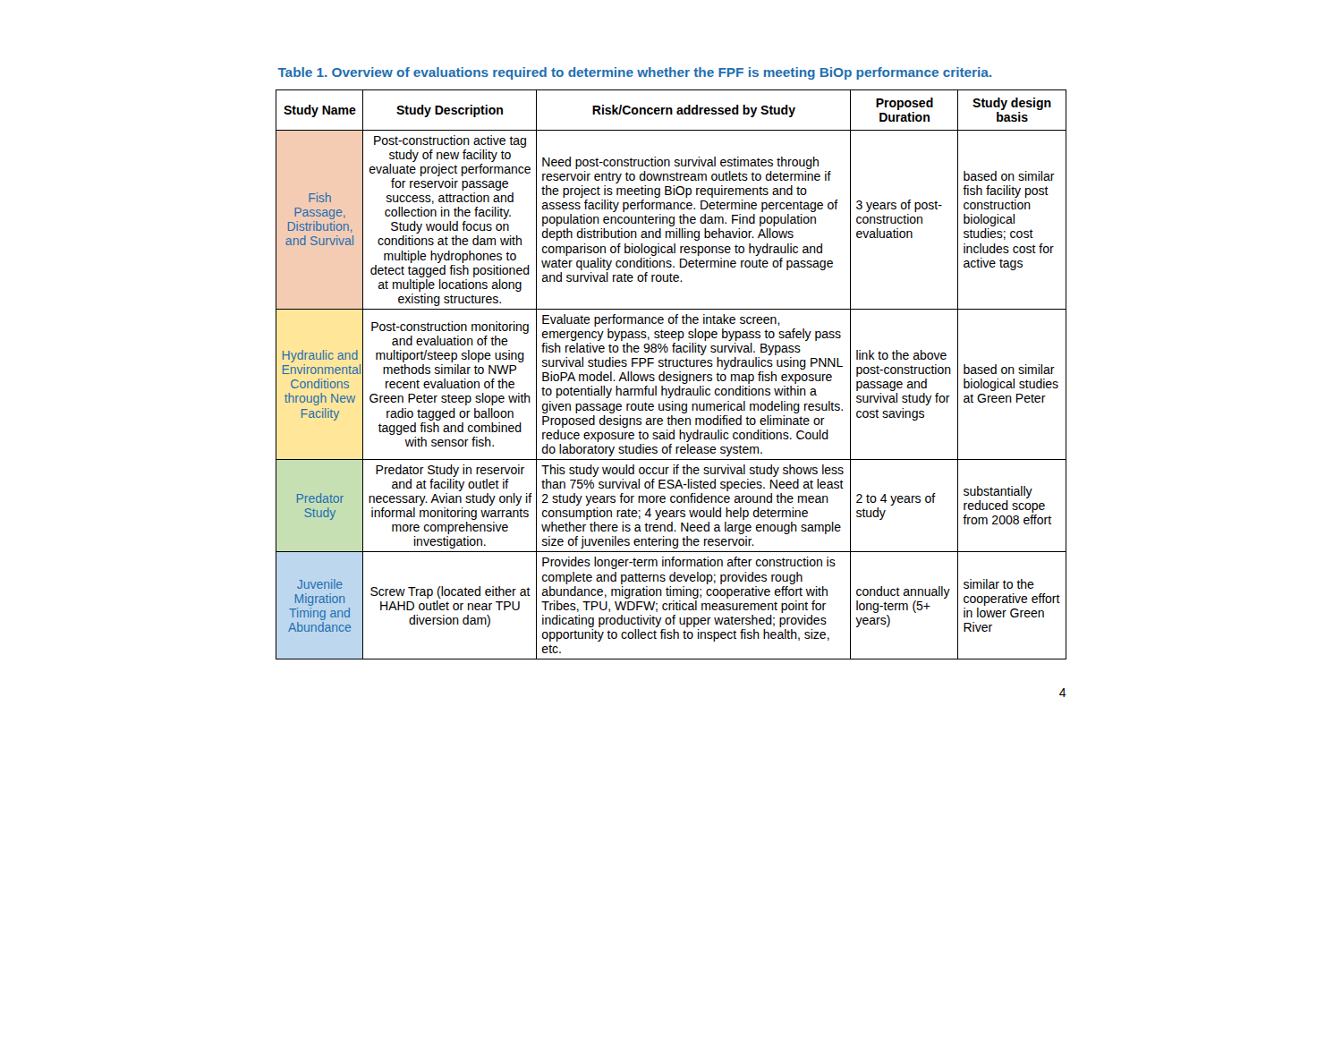Table 1. Overview of evaluations required to determine whether the FPF is meeting BiOp performance criteria.
| Study Name | Study Description | Risk/Concern addressed by Study | Proposed Duration | Study design basis |
| --- | --- | --- | --- | --- |
| Fish Passage, Distribution, and Survival | Post-construction active tag study of new facility to evaluate project performance for reservoir passage success, attraction and collection in the facility. Study would focus on conditions at the dam with multiple hydrophones to detect tagged fish positioned at multiple locations along existing structures. | Need post-construction survival estimates through reservoir entry to downstream outlets to determine if the project is meeting BiOp requirements and to assess facility performance. Determine percentage of population encountering the dam. Find population depth distribution and milling behavior. Allows comparison of biological response to hydraulic and water quality conditions. Determine route of passage and survival rate of route. | 3 years of post-construction evaluation | based on similar fish facility post construction biological studies; cost includes cost for active tags |
| Hydraulic and Environmental Conditions through New Facility | Post-construction monitoring and evaluation of the multiport/steep slope using methods similar to NWP recent evaluation of the Green Peter steep slope with radio tagged or balloon tagged fish and combined with sensor fish. | Evaluate performance of the intake screen, emergency bypass, steep slope bypass to safely pass fish relative to the 98% facility survival. Bypass survival studies FPF structures hydraulics using PNNL BioPA model. Allows designers to map fish exposure to potentially harmful hydraulic conditions within a given passage route using numerical modeling results. Proposed designs are then modified to eliminate or reduce exposure to said hydraulic conditions. Could do laboratory studies of release system. | link to the above post-construction passage and survival study for cost savings | based on similar biological studies at Green Peter |
| Predator Study | Predator Study in reservoir and at facility outlet if necessary. Avian study only if informal monitoring warrants more comprehensive investigation. | This study would occur if the survival study shows less than 75% survival of ESA-listed species. Need at least 2 study years for more confidence around the mean consumption rate; 4 years would help determine whether there is a trend. Need a large enough sample size of juveniles entering the reservoir. | 2 to 4 years of study | substantially reduced scope from 2008 effort |
| Juvenile Migration Timing and Abundance | Screw Trap (located either at HAHD outlet or near TPU diversion dam) | Provides longer-term information after construction is complete and patterns develop; provides rough abundance, migration timing; cooperative effort with Tribes, TPU, WDFW; critical measurement point for indicating productivity of upper watershed; provides opportunity to collect fish to inspect fish health, size, etc. | conduct annually long-term (5+ years) | similar to the cooperative effort in lower Green River |
4